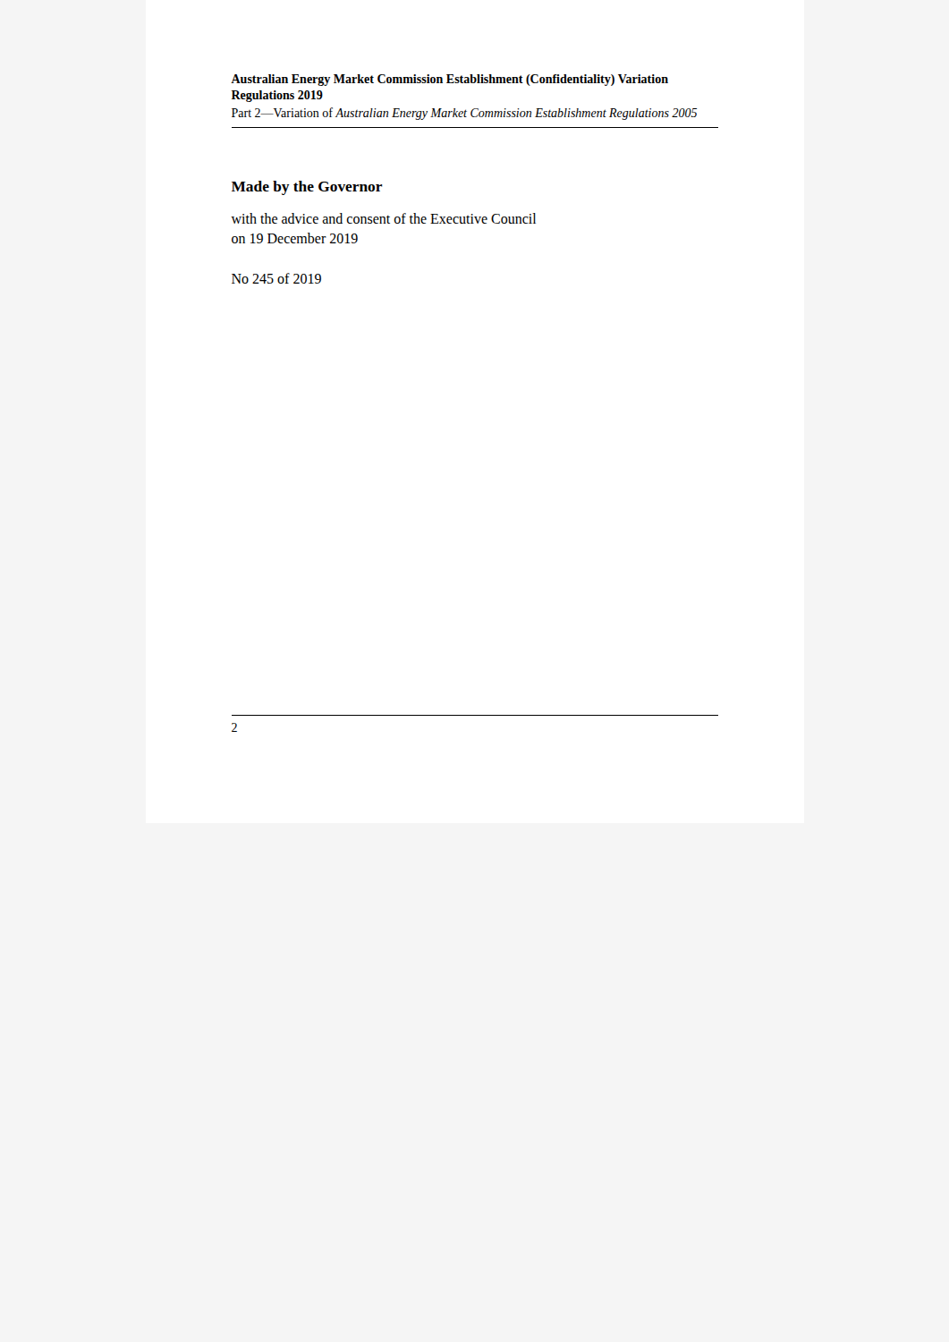Australian Energy Market Commission Establishment (Confidentiality) Variation Regulations 2019
Part 2—Variation of Australian Energy Market Commission Establishment Regulations 2005
Made by the Governor
with the advice and consent of the Executive Council
on 19 December 2019
No 245 of 2019
2